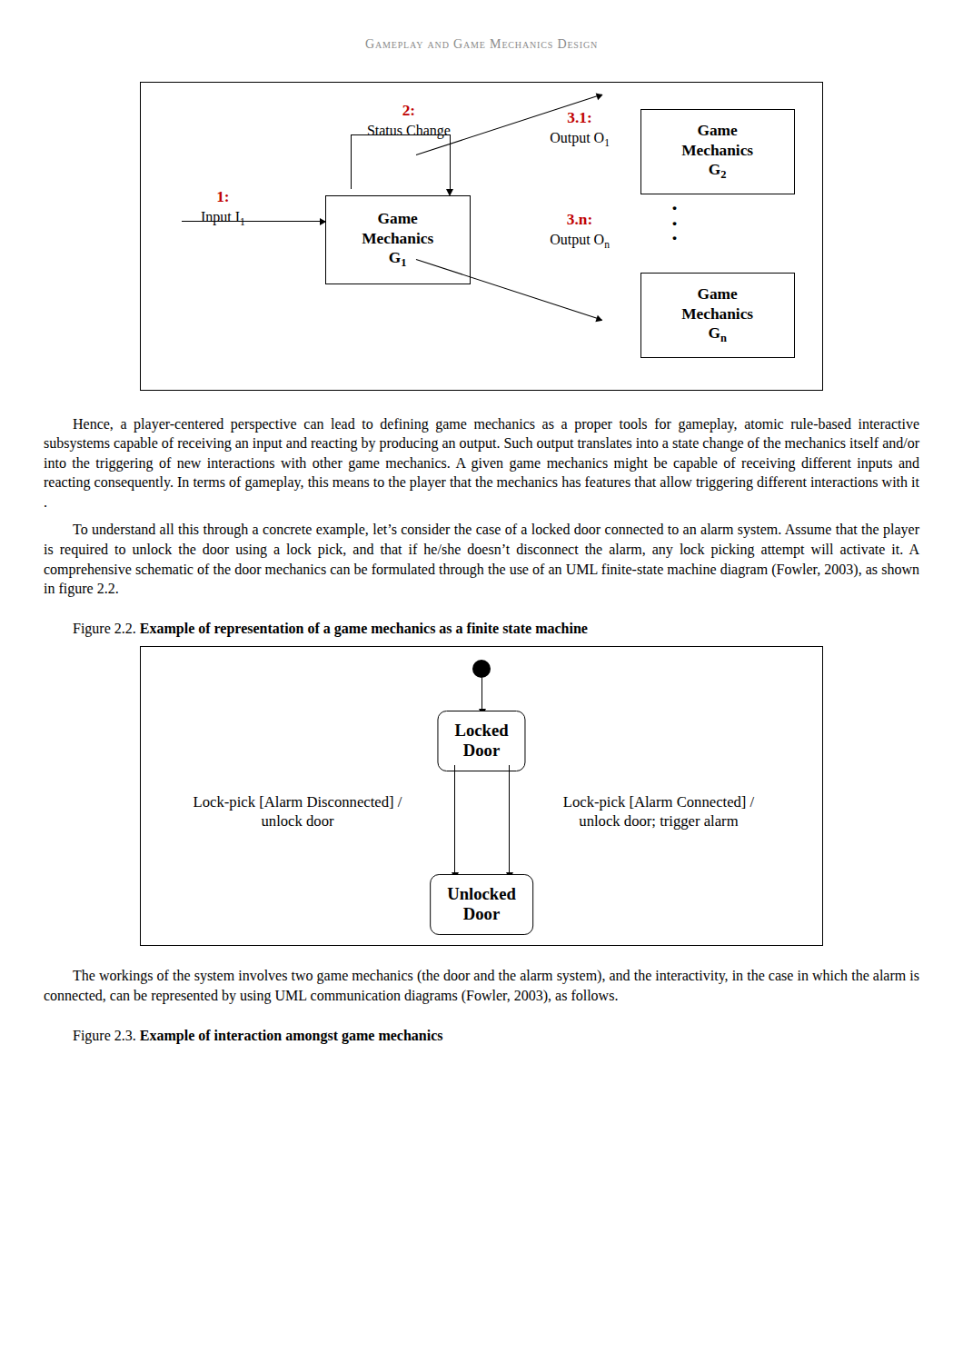Gameplay and Game Mechanics Design
Game
Mechanics
G1
Game
Mechanics
G2
Game
Mechanics
Gn
1:
Input I1
2:
Status Change
3.1:
Output O1
3.n:
Output On
.
.
.
Hence, a player-centered perspective can lead to defining game mechanics as a proper tools for gameplay, atomic rule-based interactive subsystems capable of receiving an input and reacting by producing an output. Such output translates into a state change of the mechanics itself and/or into the triggering of new interactions with other game mechanics. A given game mechanics might be capable of receiving different inputs and reacting consequently. In terms of gameplay, this means to the player that the mechanics has features that allow triggering different interactions with it .
To understand all this through a concrete example, let’s consider the case of a locked door connected to an alarm system. Assume that the player is required to unlock the door using a lock pick, and that if he/she doesn’t disconnect the alarm, any lock picking attempt will activate it. A comprehensive schematic of the door mechanics can be formulated through the use of an UML finite-state machine diagram (Fowler, 2003), as shown in figure 2.2.
Figure 2.2. Example of representation of a game mechanics as a finite state machine
Locked
Door
Lock-pick [Alarm Disconnected] /
unlock door
Lock-pick [Alarm Connected] /
unlock door; trigger alarm
Unlocked
Door
The workings of the system involves two game mechanics (the door and the alarm system), and the interactivity, in the case in which the alarm is connected, can be represented by using UML communication diagrams (Fowler, 2003), as follows.
Figure 2.3. Example of interaction amongst game mechanics